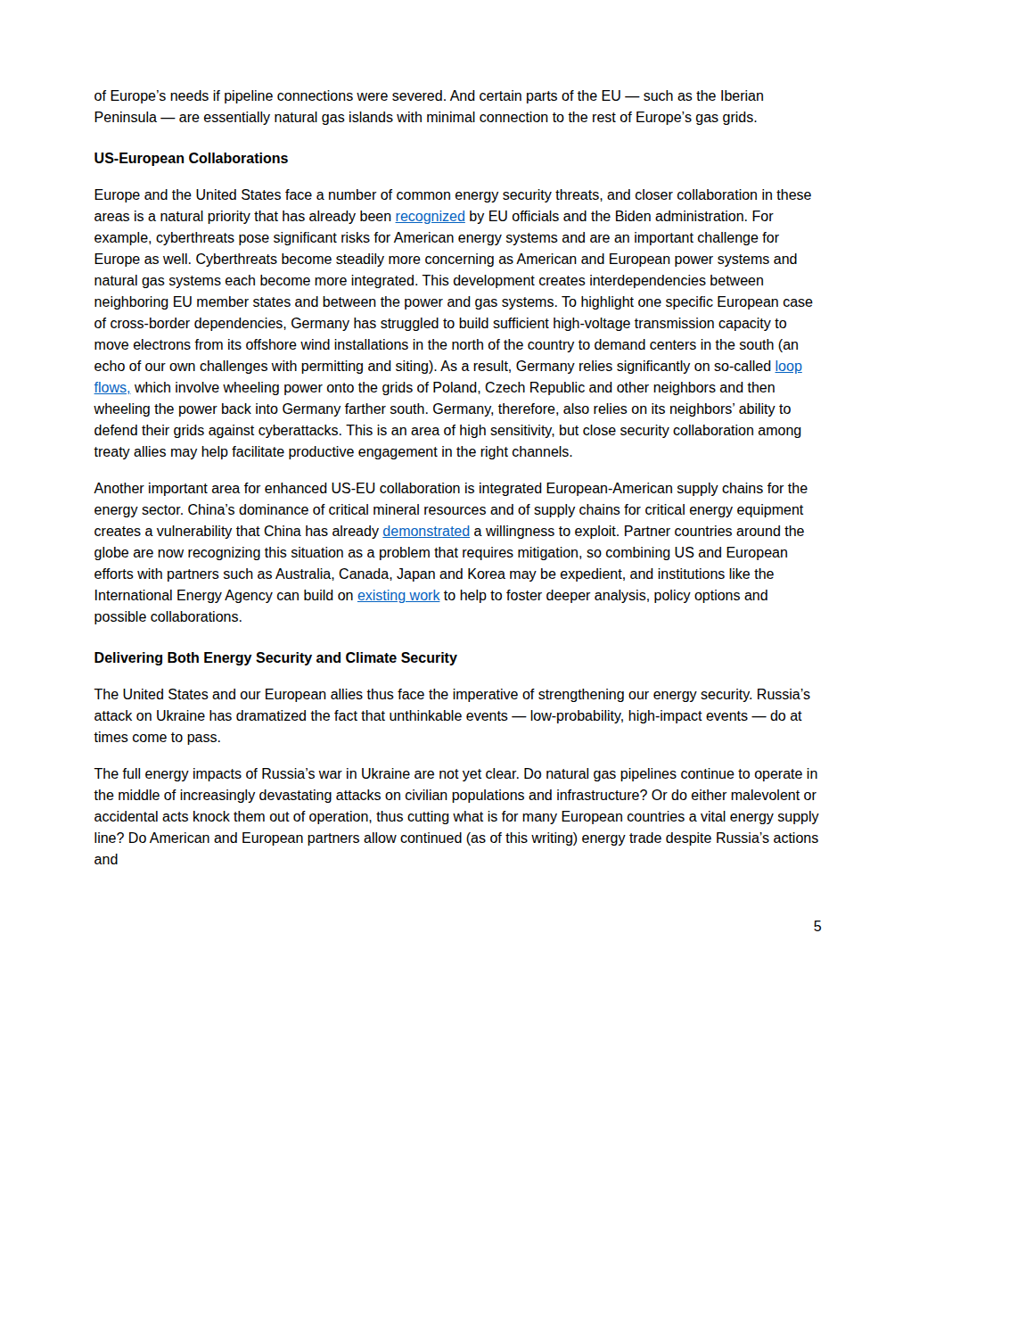of Europe’s needs if pipeline connections were severed. And certain parts of the EU — such as the Iberian Peninsula — are essentially natural gas islands with minimal connection to the rest of Europe’s gas grids.
US-European Collaborations
Europe and the United States face a number of common energy security threats, and closer collaboration in these areas is a natural priority that has already been recognized by EU officials and the Biden administration. For example, cyberthreats pose significant risks for American energy systems and are an important challenge for Europe as well. Cyberthreats become steadily more concerning as American and European power systems and natural gas systems each become more integrated. This development creates interdependencies between neighboring EU member states and between the power and gas systems. To highlight one specific European case of cross-border dependencies, Germany has struggled to build sufficient high-voltage transmission capacity to move electrons from its offshore wind installations in the north of the country to demand centers in the south (an echo of our own challenges with permitting and siting). As a result, Germany relies significantly on so-called loop flows, which involve wheeling power onto the grids of Poland, Czech Republic and other neighbors and then wheeling the power back into Germany farther south. Germany, therefore, also relies on its neighbors’ ability to defend their grids against cyberattacks. This is an area of high sensitivity, but close security collaboration among treaty allies may help facilitate productive engagement in the right channels.
Another important area for enhanced US-EU collaboration is integrated European-American supply chains for the energy sector. China’s dominance of critical mineral resources and of supply chains for critical energy equipment creates a vulnerability that China has already demonstrated a willingness to exploit. Partner countries around the globe are now recognizing this situation as a problem that requires mitigation, so combining US and European efforts with partners such as Australia, Canada, Japan and Korea may be expedient, and institutions like the International Energy Agency can build on existing work to help to foster deeper analysis, policy options and possible collaborations.
Delivering Both Energy Security and Climate Security
The United States and our European allies thus face the imperative of strengthening our energy security. Russia’s attack on Ukraine has dramatized the fact that unthinkable events — low-probability, high-impact events — do at times come to pass.
The full energy impacts of Russia’s war in Ukraine are not yet clear. Do natural gas pipelines continue to operate in the middle of increasingly devastating attacks on civilian populations and infrastructure? Or do either malevolent or accidental acts knock them out of operation, thus cutting what is for many European countries a vital energy supply line? Do American and European partners allow continued (as of this writing) energy trade despite Russia’s actions and
5